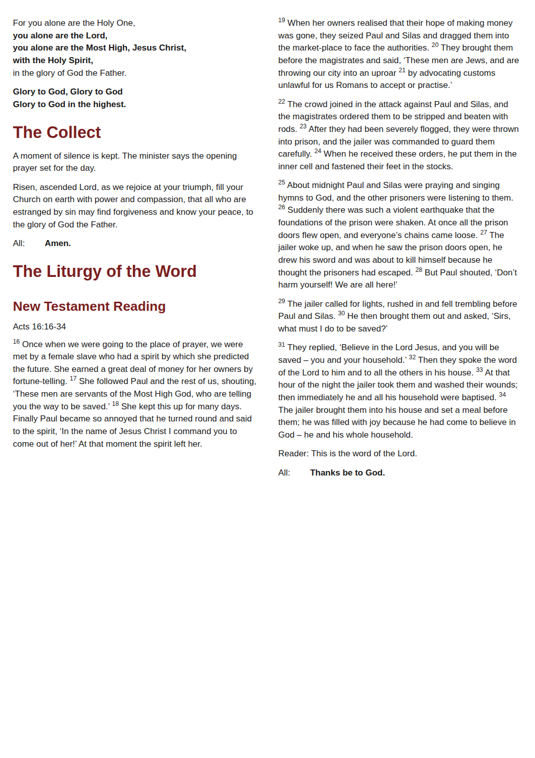For you alone are the Holy One,
you alone are the Lord,
you alone are the Most High, Jesus Christ,
with the Holy Spirit,
in the glory of God the Father.
Glory to God, Glory to God
Glory to God in the highest.
The Collect
A moment of silence is kept. The minister says the opening prayer set for the day.
Risen, ascended Lord, as we rejoice at your triumph, fill your Church on earth with power and compassion, that all who are estranged by sin may find forgiveness and know your peace, to the glory of God the Father.
All: Amen.
The Liturgy of the Word
New Testament Reading
Acts 16:16-34
16 Once when we were going to the place of prayer, we were met by a female slave who had a spirit by which she predicted the future. She earned a great deal of money for her owners by fortune-telling. 17 She followed Paul and the rest of us, shouting, ‘These men are servants of the Most High God, who are telling you the way to be saved.’ 18 She kept this up for many days. Finally Paul became so annoyed that he turned round and said to the spirit, ‘In the name of Jesus Christ I command you to come out of her!’ At that moment the spirit left her.
19 When her owners realised that their hope of making money was gone, they seized Paul and Silas and dragged them into the market-place to face the authorities. 20 They brought them before the magistrates and said, ‘These men are Jews, and are throwing our city into an uproar 21 by advocating customs unlawful for us Romans to accept or practise.’
22 The crowd joined in the attack against Paul and Silas, and the magistrates ordered them to be stripped and beaten with rods. 23 After they had been severely flogged, they were thrown into prison, and the jailer was commanded to guard them carefully. 24 When he received these orders, he put them in the inner cell and fastened their feet in the stocks.
25 About midnight Paul and Silas were praying and singing hymns to God, and the other prisoners were listening to them. 26 Suddenly there was such a violent earthquake that the foundations of the prison were shaken. At once all the prison doors flew open, and everyone’s chains came loose. 27 The jailer woke up, and when he saw the prison doors open, he drew his sword and was about to kill himself because he thought the prisoners had escaped. 28 But Paul shouted, ‘Don’t harm yourself! We are all here!’
29 The jailer called for lights, rushed in and fell trembling before Paul and Silas. 30 He then brought them out and asked, ‘Sirs, what must I do to be saved?’
31 They replied, ‘Believe in the Lord Jesus, and you will be saved – you and your household.’ 32 Then they spoke the word of the Lord to him and to all the others in his house. 33 At that hour of the night the jailer took them and washed their wounds; then immediately he and all his household were baptised. 34 The jailer brought them into his house and set a meal before them; he was filled with joy because he had come to believe in God – he and his whole household.
Reader: This is the word of the Lord.
All: Thanks be to God.